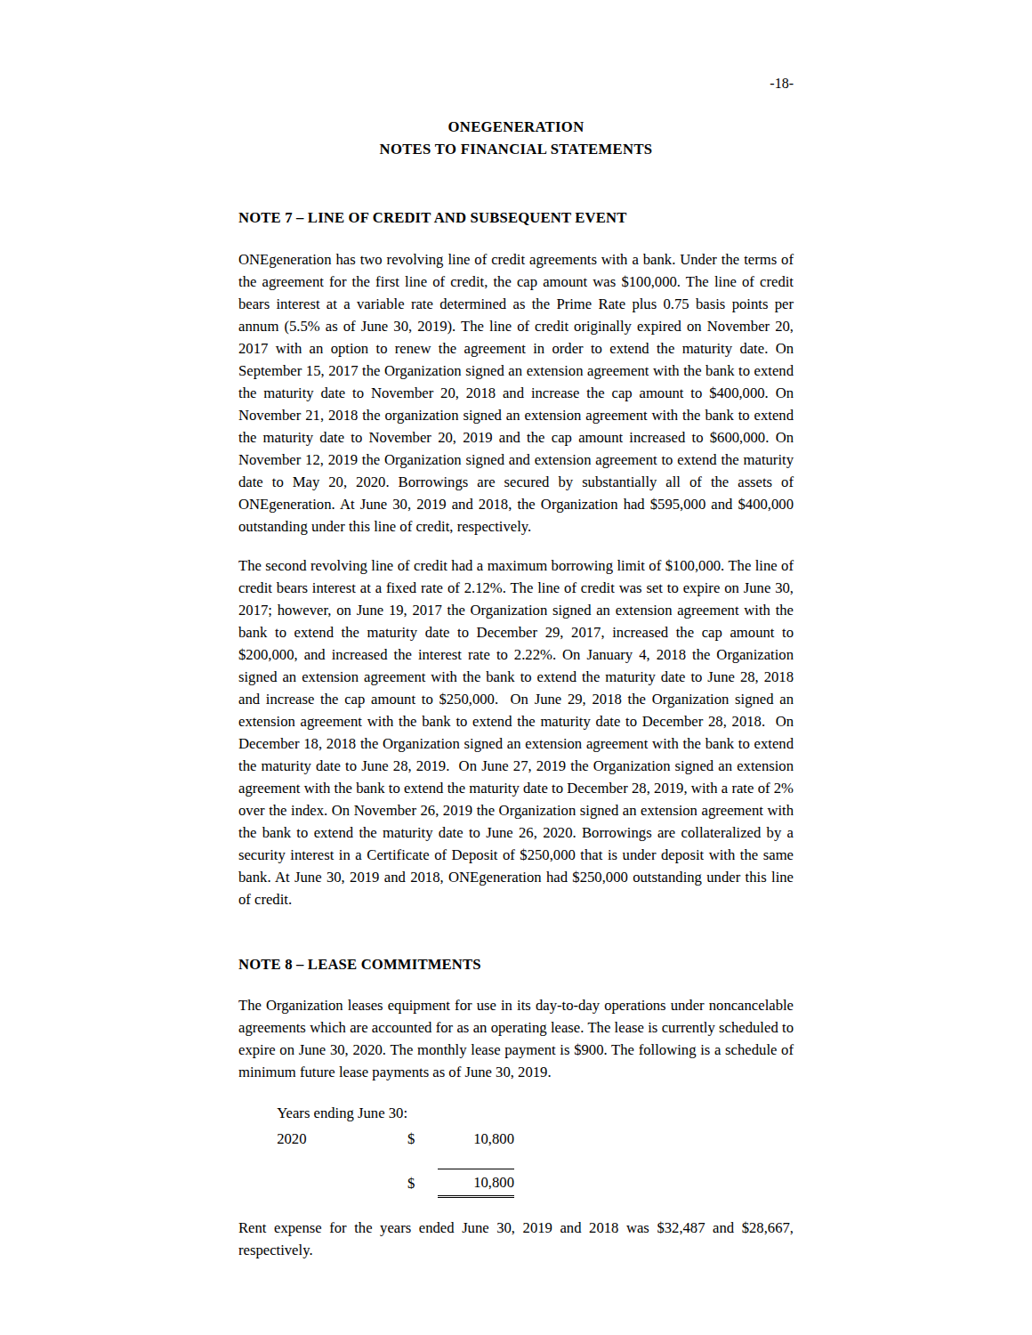-18-
ONEGENERATION NOTES TO FINANCIAL STATEMENTS
NOTE 7 – LINE OF CREDIT AND SUBSEQUENT EVENT
ONEgeneration has two revolving line of credit agreements with a bank. Under the terms of the agreement for the first line of credit, the cap amount was $100,000. The line of credit bears interest at a variable rate determined as the Prime Rate plus 0.75 basis points per annum (5.5% as of June 30, 2019). The line of credit originally expired on November 20, 2017 with an option to renew the agreement in order to extend the maturity date. On September 15, 2017 the Organization signed an extension agreement with the bank to extend the maturity date to November 20, 2018 and increase the cap amount to $400,000. On November 21, 2018 the organization signed an extension agreement with the bank to extend the maturity date to November 20, 2019 and the cap amount increased to $600,000. On November 12, 2019 the Organization signed and extension agreement to extend the maturity date to May 20, 2020. Borrowings are secured by substantially all of the assets of ONEgeneration. At June 30, 2019 and 2018, the Organization had $595,000 and $400,000 outstanding under this line of credit, respectively.
The second revolving line of credit had a maximum borrowing limit of $100,000. The line of credit bears interest at a fixed rate of 2.12%. The line of credit was set to expire on June 30, 2017; however, on June 19, 2017 the Organization signed an extension agreement with the bank to extend the maturity date to December 29, 2017, increased the cap amount to $200,000, and increased the interest rate to 2.22%. On January 4, 2018 the Organization signed an extension agreement with the bank to extend the maturity date to June 28, 2018 and increase the cap amount to $250,000. On June 29, 2018 the Organization signed an extension agreement with the bank to extend the maturity date to December 28, 2018. On December 18, 2018 the Organization signed an extension agreement with the bank to extend the maturity date to June 28, 2019. On June 27, 2019 the Organization signed an extension agreement with the bank to extend the maturity date to December 28, 2019, with a rate of 2% over the index. On November 26, 2019 the Organization signed an extension agreement with the bank to extend the maturity date to June 26, 2020. Borrowings are collateralized by a security interest in a Certificate of Deposit of $250,000 that is under deposit with the same bank. At June 30, 2019 and 2018, ONEgeneration had $250,000 outstanding under this line of credit.
NOTE 8 – LEASE COMMITMENTS
The Organization leases equipment for use in its day-to-day operations under noncancelable agreements which are accounted for as an operating lease. The lease is currently scheduled to expire on June 30, 2020. The monthly lease payment is $900. The following is a schedule of minimum future lease payments as of June 30, 2019.
| Years ending June 30: | | |
| 2020 | $ | 10,800 |
| | $ | 10,800 |
Rent expense for the years ended June 30, 2019 and 2018 was $32,487 and $28,667, respectively.